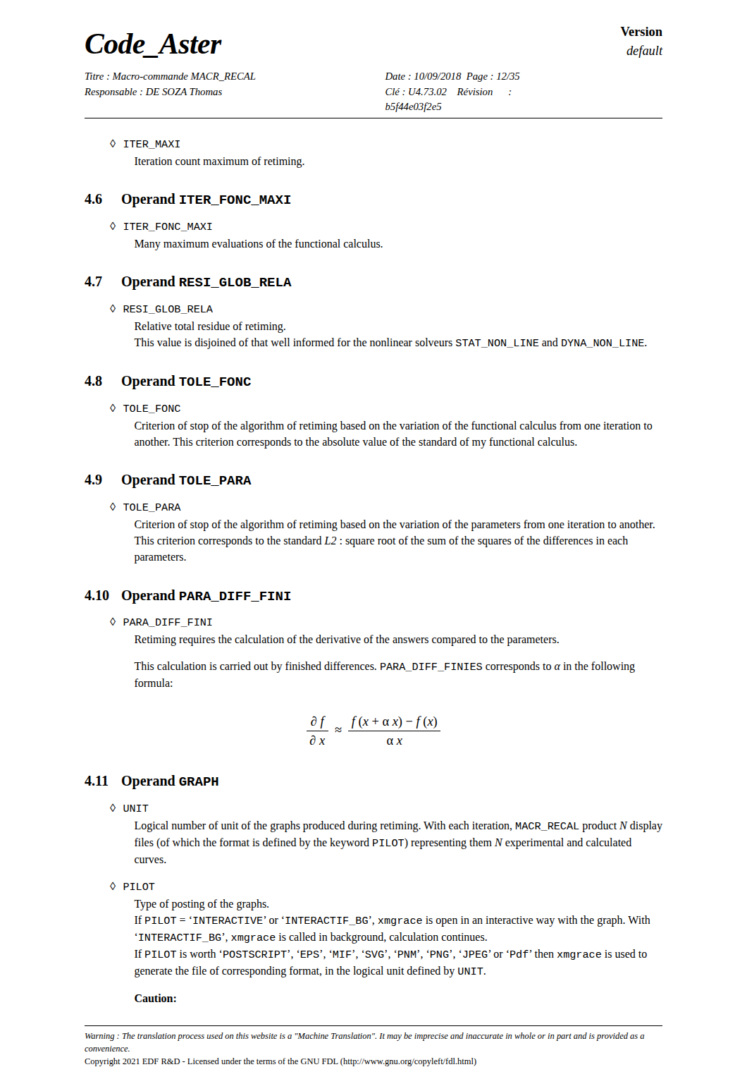Version
default
Code_Aster
Titre : Macro-commande MACR_RECAL
Responsable : DE SOZA Thomas
Date : 10/09/2018 Page : 12/35
Clé : U4.73.02 Révision :
b5f44e03f2e5
◊ITER_MAXI Iteration count maximum of retiming.
4.6 Operand ITER_FONC_MAXI
◊ITER_FONC_MAXI Many maximum evaluations of the functional calculus.
4.7 Operand RESI_GLOB_RELA
◊RESI_GLOB_RELA Relative total residue of retiming.
This value is disjoined of that well informed for the nonlinear solveurs STAT_NON_LINE and DYNA_NON_LINE.
4.8 Operand TOLE_FONC
◊TOLE_FONC Criterion of stop of the algorithm of retiming based on the variation of the functional calculus from one iteration to another. This criterion corresponds to the absolute value of the standard of my functional calculus.
4.9 Operand TOLE_PARA
◊TOLE_PARA Criterion of stop of the algorithm of retiming based on the variation of the parameters from one iteration to another. This criterion corresponds to the standard L2 : square root of the sum of the squares of the differences in each parameters.
4.10 Operand PARA_DIFF_FINI
◊PARA_DIFF_FINI Retiming requires the calculation of the derivative of the answers compared to the parameters.
This calculation is carried out by finished differences. PARA_DIFF_FINIES corresponds to α in the following formula:
∂ f ∂ x ≈ f (x + α x) − f (x) α x
4.11 Operand GRAPH
◊UNIT Logical number of unit of the graphs produced during retiming. With each iteration, MACR_RECAL product N display files (of which the format is defined by the keyword PILOT) representing them N experimental and calculated curves.
◊PILOT Type of posting of the graphs.
If PILOT = ‘INTERACTIVE’ or ‘INTERACTIF_BG’, xmgrace is open in an interactive way with the graph. With ‘INTERACTIF_BG’, xmgrace is called in background, calculation continues.
If PILOT is worth ‘POSTSCRIPT’, ‘EPS’, ‘MIF’, ‘SVG’, ‘PNM’, ‘PNG’, ‘JPEG’ or ‘Pdf’ then xmgrace is used to generate the file of corresponding format, in the logical unit defined by UNIT.
Caution:
Warning : The translation process used on this website is a "Machine Translation". It may be imprecise and inaccurate in whole or in part and is provided as a convenience.
Copyright 2021 EDF R&D - Licensed under the terms of the GNU FDL (http://www.gnu.org/copyleft/fdl.html)